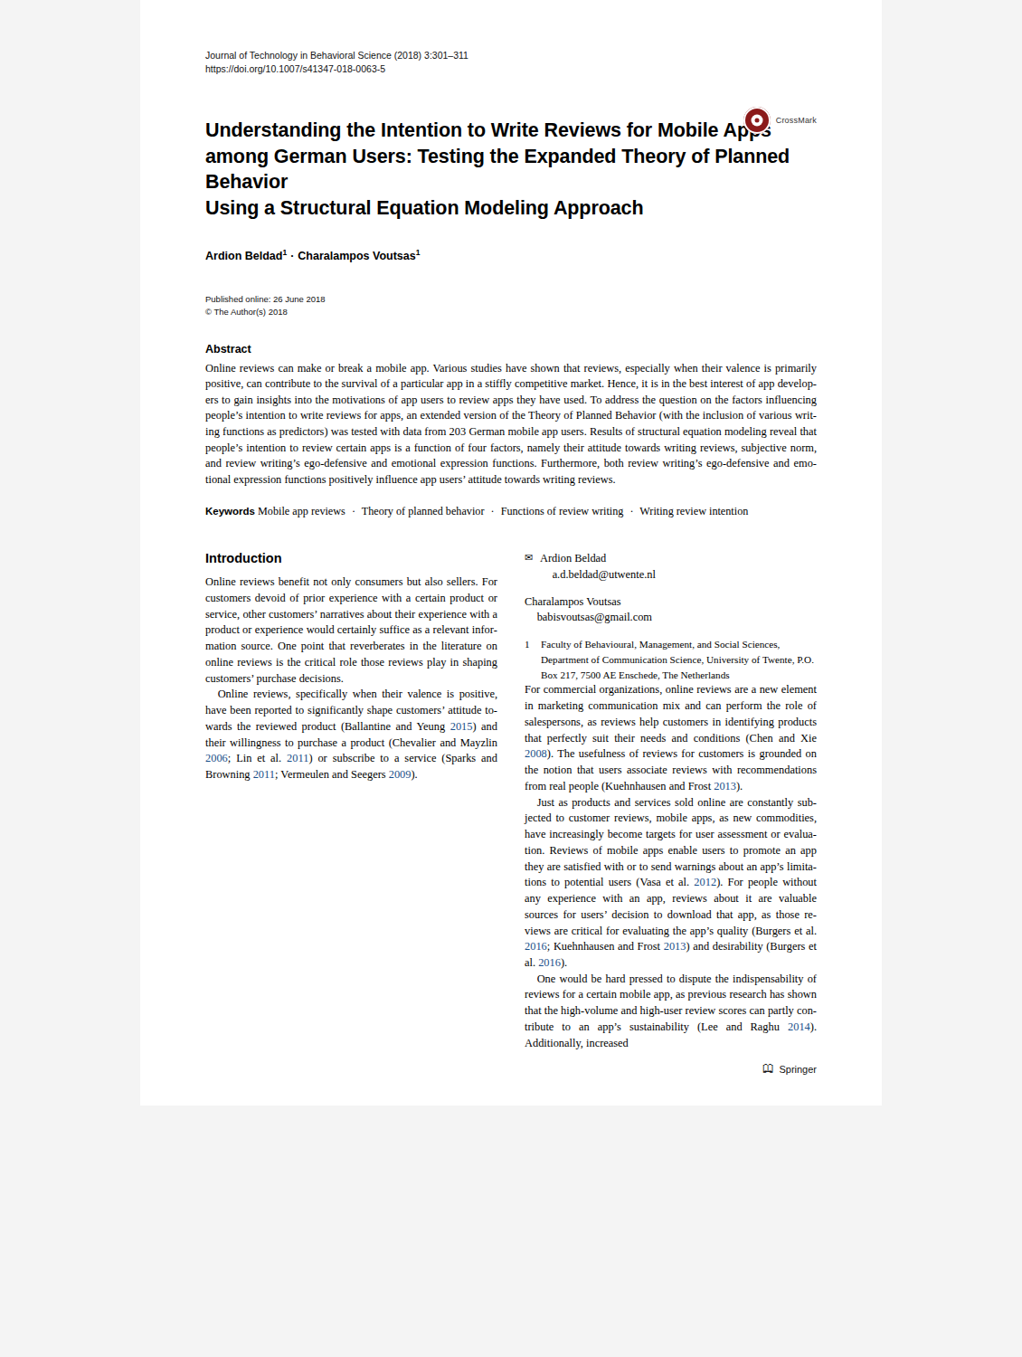Journal of Technology in Behavioral Science (2018) 3:301–311 https://doi.org/10.1007/s41347-018-0063-5
CrossMark
Understanding the Intention to Write Reviews for Mobile Apps
among German Users: Testing the Expanded Theory of Planned Behavior
Using a Structural Equation Modeling Approach
Ardion Beldad1·Charalampos Voutsas1
Published online: 26 June 2018
© The Author(s) 2018
Abstract
Online reviews can make or break a mobile app. Various studies have shown that reviews, especially when their valence is primarily positive, can contribute to the survival of a particular app in a stiffly competitive market. Hence, it is in the best interest of app developers to gain insights into the motivations of app users to review apps they have used. To address the question on the factors influencing people’s intention to write reviews for apps, an extended version of the Theory of Planned Behavior (with the inclusion of various writing functions as predictors) was tested with data from 203 German mobile app users. Results of structural equation modeling reveal that people’s intention to review certain apps is a function of four factors, namely their attitude towards writing reviews, subjective norm, and review writing’s ego-defensive and emotional expression functions. Furthermore, both review writing’s ego-defensive and emotional expression functions positively influence app users’ attitude towards writing reviews.
Keywords Mobile app reviews · Theory of planned behavior · Functions of review writing · Writing review intention
Introduction
Online reviews benefit not only consumers but also sellers. For customers devoid of prior experience with a certain product or service, other customers’ narratives about their experience with a product or experience would certainly suffice as a relevant information source. One point that reverberates in the literature on online reviews is the critical role those reviews play in shaping customers’ purchase decisions.
Online reviews, specifically when their valence is positive, have been reported to significantly shape customers’ attitude towards the reviewed product (Ballantine and Yeung 2015) and their willingness to purchase a product (Chevalier and Mayzlin 2006; Lin et al. 2011) or subscribe to a service (Sparks and Browning 2011; Vermeulen and Seegers 2009).
✉
Ardion Beldad
a.d.beldad@utwente.nl
Charalampos Voutsas
babisvoutsas@gmail.com
1
Faculty of Behavioural, Management, and Social Sciences, Department of Communication Science, University of Twente, P.O. Box 217, 7500 AE Enschede, The Netherlands
For commercial organizations, online reviews are a new element in marketing communication mix and can perform the role of salespersons, as reviews help customers in identifying products that perfectly suit their needs and conditions (Chen and Xie 2008). The usefulness of reviews for customers is grounded on the notion that users associate reviews with recommendations from real people (Kuehnhausen and Frost 2013).
Just as products and services sold online are constantly subjected to customer reviews, mobile apps, as new commodities, have increasingly become targets for user assessment or evaluation. Reviews of mobile apps enable users to promote an app they are satisfied with or to send warnings about an app’s limitations to potential users (Vasa et al. 2012). For people without any experience with an app, reviews about it are valuable sources for users’ decision to download that app, as those reviews are critical for evaluating the app’s quality (Burgers et al. 2016; Kuehnhausen and Frost 2013) and desirability (Burgers et al. 2016).
One would be hard pressed to dispute the indispensability of reviews for a certain mobile app, as previous research has shown that the high-volume and high-user review scores can partly contribute to an app’s sustainability (Lee and Raghu 2014). Additionally, increased
🕮 Springer